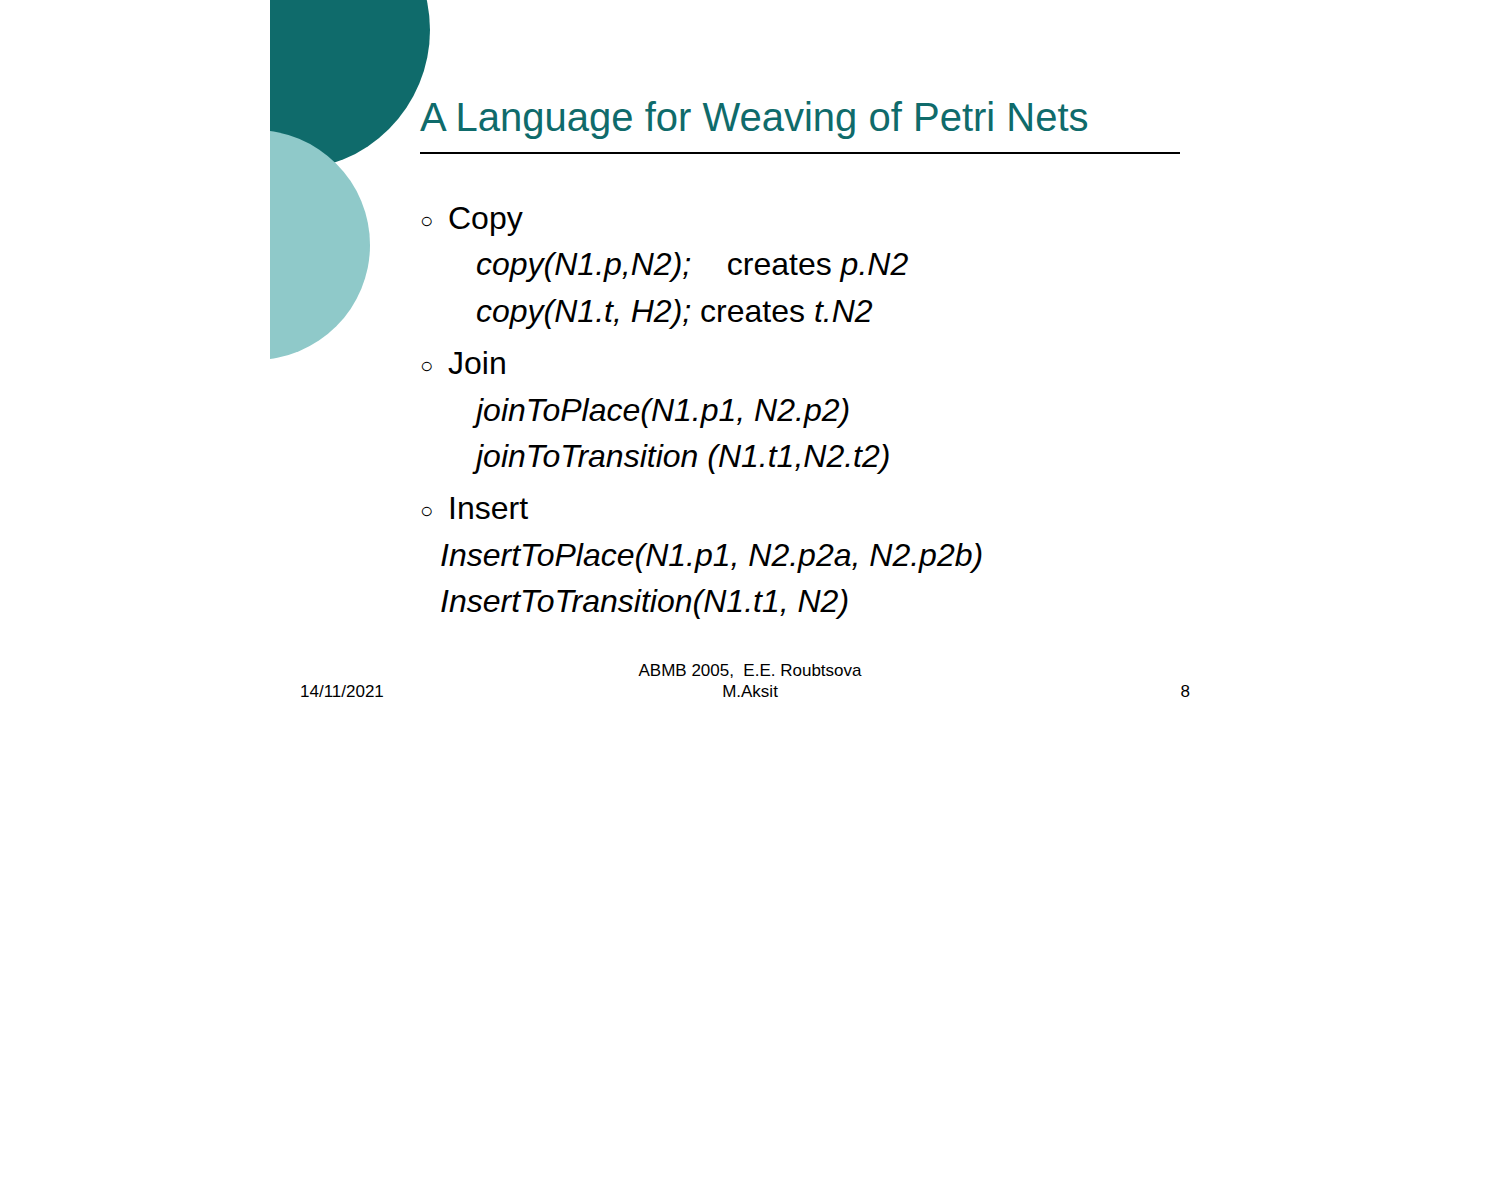A Language for Weaving of Petri Nets
○Copy
copy(N1.p,N2); creates p.N2
copy(N1.t, H2); creates t.N2
○Join
joinToPlace(N1.p1, N2.p2)
joinToTransition (N1.t1,N2.t2)
○Insert
InsertToPlace(N1.p1, N2.p2a, N2.p2b)
InsertToTransition(N1.t1, N2)
14/11/2021
ABMB 2005, E.E. Roubtsova
M.Aksit
8